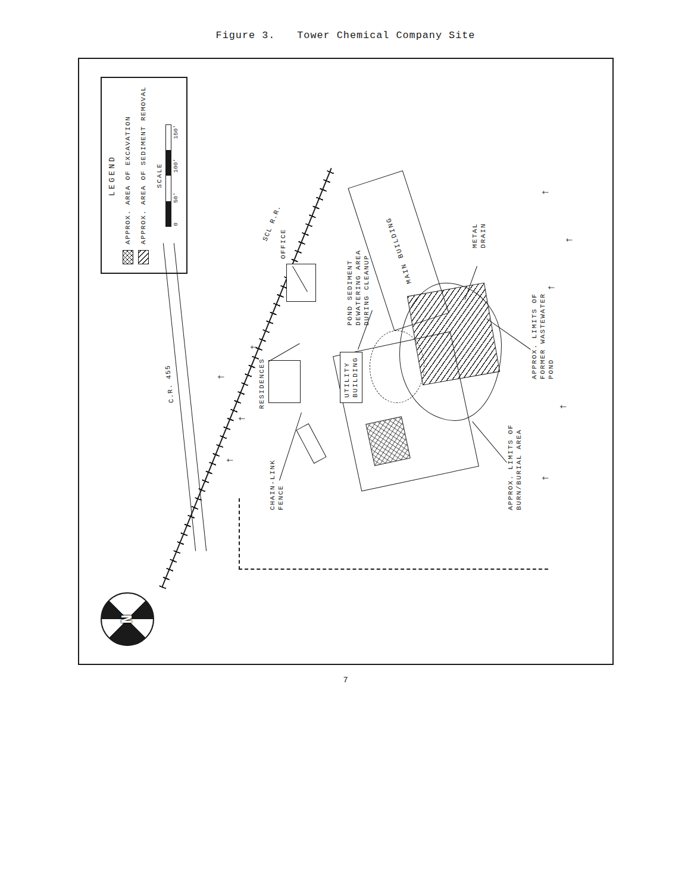Figure 3. Tower Chemical Company Site
N
LEGEND
APPROX. AREA OF EXCAVATION
APPROX. AREA OF SEDIMENT REMOVAL
SCALE 050'100'150'
C.R. 455
SCL R.R.
MAIN BUILDING
CHAIN-LINK
FENCE
RESIDENCES
OFFICE
UTILITY
BUILDING
POND SEDIMENT DEWATERING AREA DURING CLEANUP
METAL
DRAIN
APPROX. LIMITS OF BURN/BURIAL AREA
APPROX. LIMITS OF FORMER WASTEWATER POND
†
†
†
†
†
†
†
†
†
7